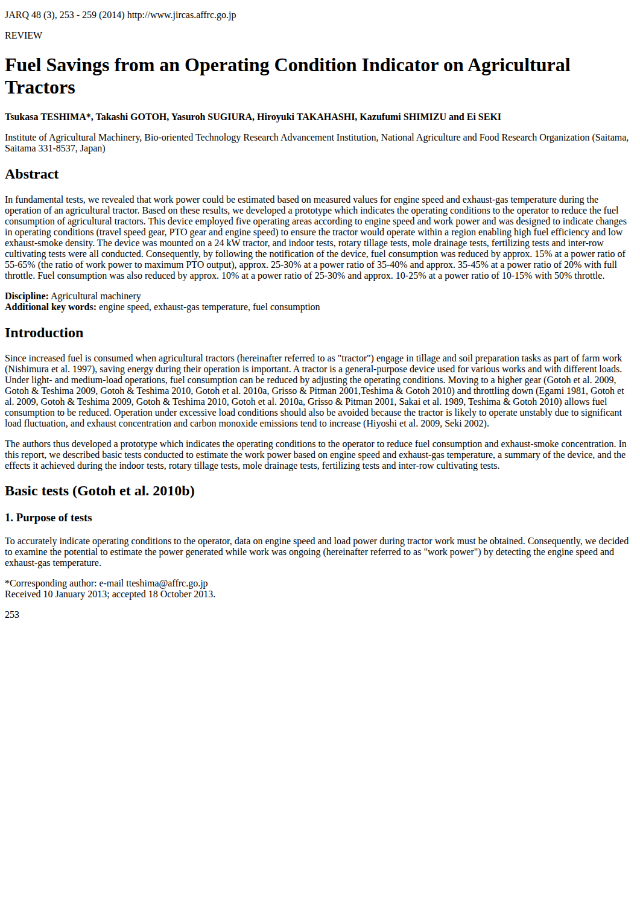JARQ 48 (3), 253 - 259 (2014) http://www.jircas.affrc.go.jp
REVIEW
Fuel Savings from an Operating Condition Indicator on Agricultural Tractors
Tsukasa TESHIMA*, Takashi GOTOH, Yasuroh SUGIURA, Hiroyuki TAKAHASHI, Kazufumi SHIMIZU and Ei SEKI
Institute of Agricultural Machinery, Bio-oriented Technology Research Advancement Institution, National Agriculture and Food Research Organization (Saitama, Saitama 331-8537, Japan)
Abstract
In fundamental tests, we revealed that work power could be estimated based on measured values for engine speed and exhaust-gas temperature during the operation of an agricultural tractor. Based on these results, we developed a prototype which indicates the operating conditions to the operator to reduce the fuel consumption of agricultural tractors. This device employed five operating areas according to engine speed and work power and was designed to indicate changes in operating conditions (travel speed gear, PTO gear and engine speed) to ensure the tractor would operate within a region enabling high fuel efficiency and low exhaust-smoke density. The device was mounted on a 24 kW tractor, and indoor tests, rotary tillage tests, mole drainage tests, fertilizing tests and inter-row cultivating tests were all conducted. Consequently, by following the notification of the device, fuel consumption was reduced by approx. 15% at a power ratio of 55-65% (the ratio of work power to maximum PTO output), approx. 25-30% at a power ratio of 35-40% and approx. 35-45% at a power ratio of 20% with full throttle. Fuel consumption was also reduced by approx. 10% at a power ratio of 25-30% and approx. 10-25% at a power ratio of 10-15% with 50% throttle.
Discipline: Agricultural machinery
Additional key words: engine speed, exhaust-gas temperature, fuel consumption
Introduction
Since increased fuel is consumed when agricultural tractors (hereinafter referred to as "tractor") engage in tillage and soil preparation tasks as part of farm work (Nishimura et al. 1997), saving energy during their operation is important. A tractor is a general-purpose device used for various works and with different loads. Under light- and medium-load operations, fuel consumption can be reduced by adjusting the operating conditions. Moving to a higher gear (Gotoh et al. 2009, Gotoh & Teshima 2009, Gotoh & Teshima 2010, Gotoh et al. 2010a, Grisso & Pitman 2001,Teshima & Gotoh 2010) and throttling down (Egami 1981, Gotoh et al. 2009, Gotoh & Teshima 2009, Gotoh & Teshima 2010, Gotoh et al. 2010a, Grisso & Pitman 2001, Sakai et al. 1989, Teshima & Gotoh 2010) allows fuel consumption to be reduced. Operation under excessive load conditions should also be avoided because the tractor is likely to operate unstably due to significant load fluctuation, and exhaust concentration and carbon monoxide emissions tend to increase (Hiyoshi et al. 2009, Seki 2002).
The authors thus developed a prototype which indicates the operating conditions to the operator to reduce fuel consumption and exhaust-smoke concentration. In this report, we described basic tests conducted to estimate the work power based on engine speed and exhaust-gas temperature, a summary of the device, and the effects it achieved during the indoor tests, rotary tillage tests, mole drainage tests, fertilizing tests and inter-row cultivating tests.
Basic tests (Gotoh et al. 2010b)
1. Purpose of tests
To accurately indicate operating conditions to the operator, data on engine speed and load power during tractor work must be obtained. Consequently, we decided to examine the potential to estimate the power generated while work was ongoing (hereinafter referred to as "work power") by detecting the engine speed and exhaust-gas temperature.
*Corresponding author: e-mail tteshima@affrc.go.jp
Received 10 January 2013; accepted 18 October 2013.
253